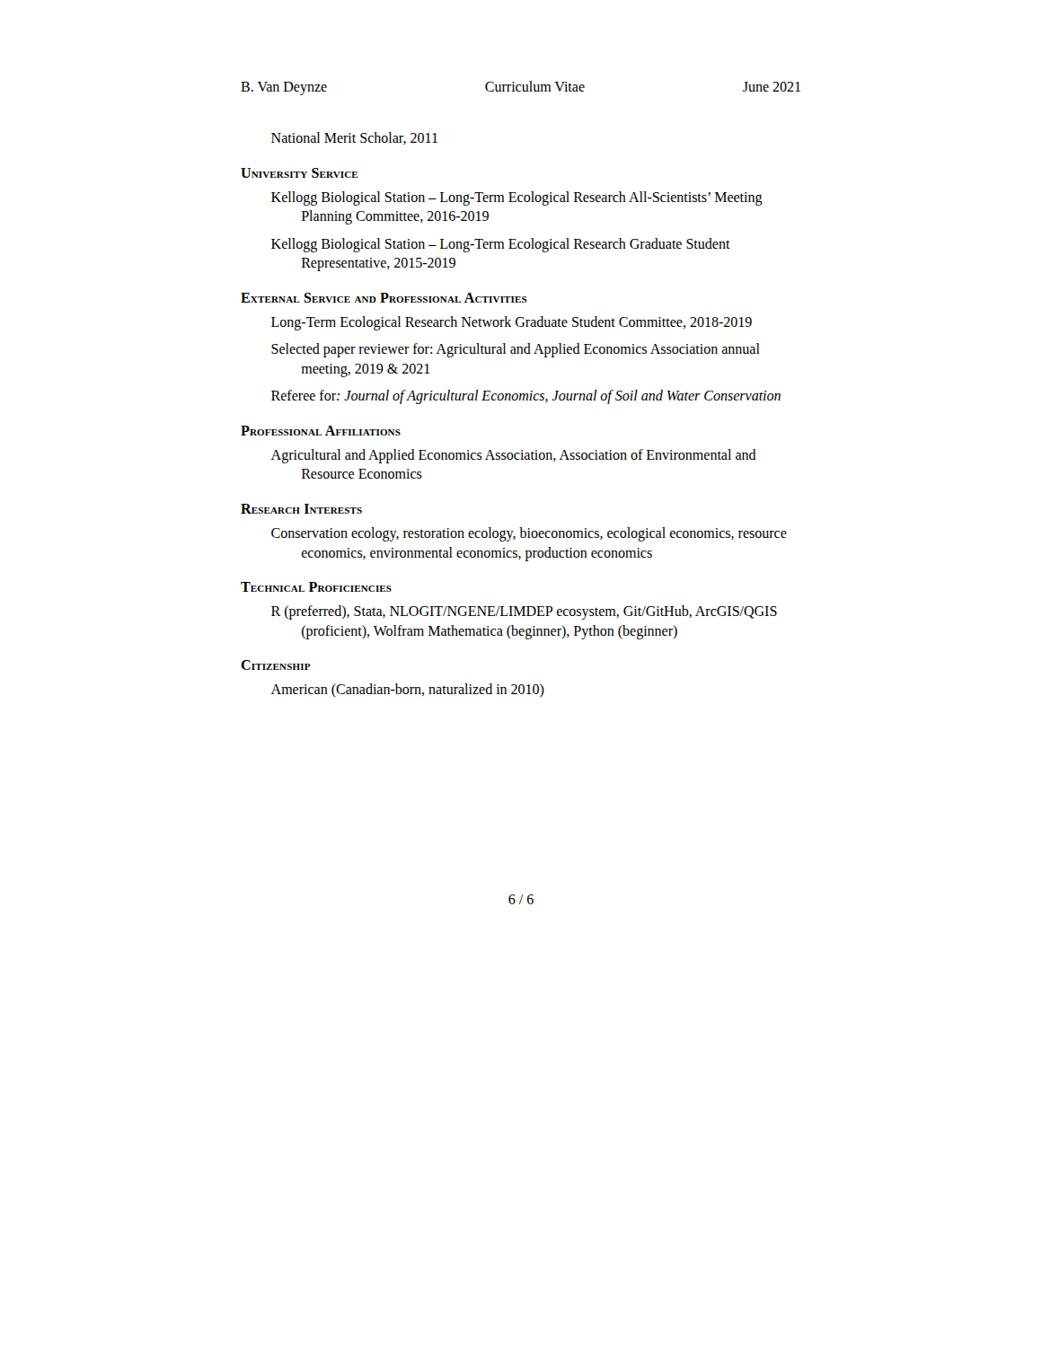B. Van Deynze
Curriculum Vitae
June 2021
National Merit Scholar, 2011
University Service
Kellogg Biological Station – Long-Term Ecological Research All-Scientists’ Meeting Planning Committee, 2016-2019
Kellogg Biological Station – Long-Term Ecological Research Graduate Student Representative, 2015-2019
External Service and Professional Activities
Long-Term Ecological Research Network Graduate Student Committee, 2018-2019
Selected paper reviewer for: Agricultural and Applied Economics Association annual meeting, 2019 & 2021
Referee for: Journal of Agricultural Economics, Journal of Soil and Water Conservation
Professional Affiliations
Agricultural and Applied Economics Association, Association of Environmental and Resource Economics
Research Interests
Conservation ecology, restoration ecology, bioeconomics, ecological economics, resource economics, environmental economics, production economics
Technical Proficiencies
R (preferred), Stata, NLOGIT/NGENE/LIMDEP ecosystem, Git/GitHub, ArcGIS/QGIS (proficient), Wolfram Mathematica (beginner), Python (beginner)
Citizenship
American (Canadian-born, naturalized in 2010)
6 / 6